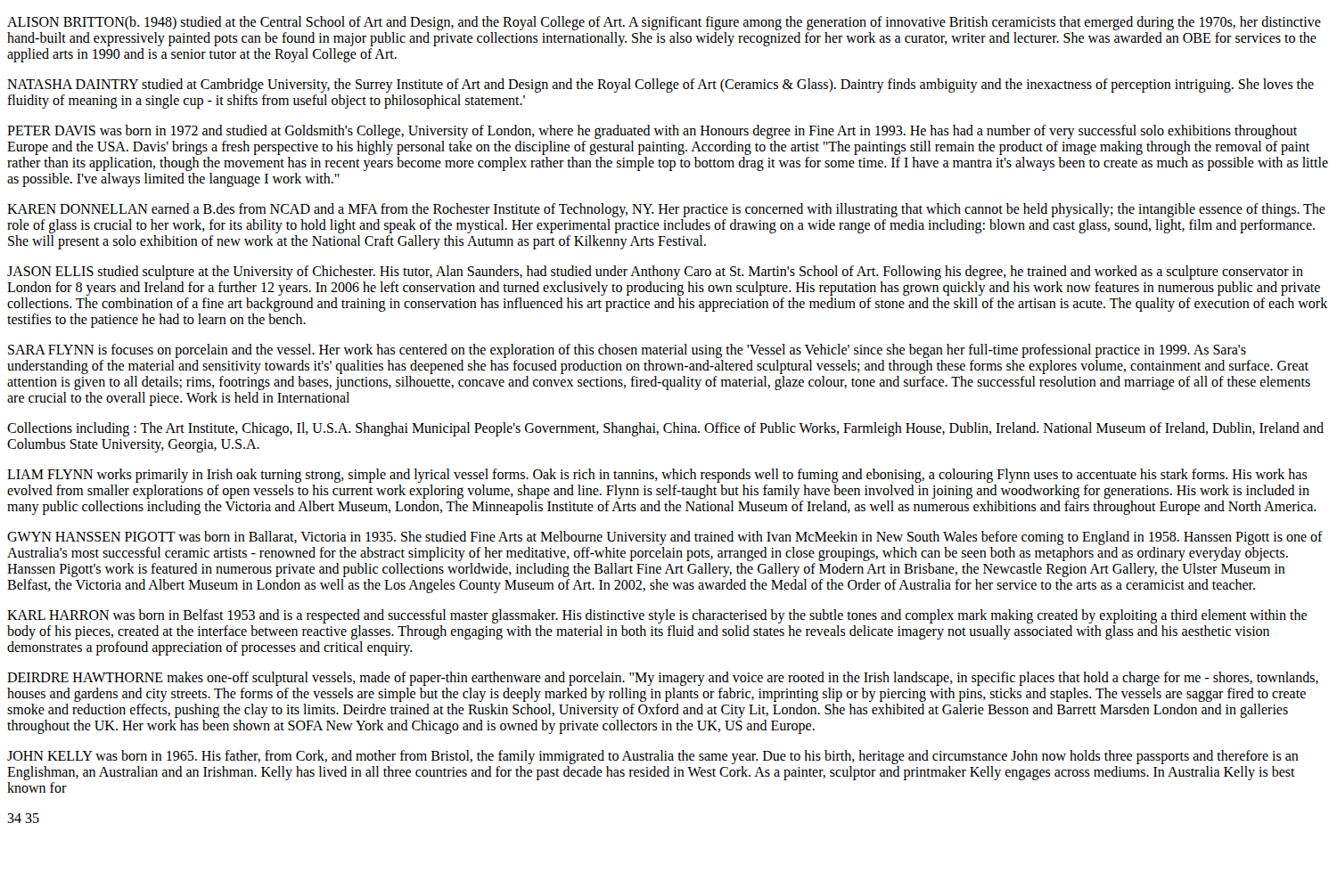ALISON BRITTON(b. 1948) studied at the Central School of Art and Design, and the Royal College of Art. A significant figure among the generation of innovative British ceramicists that emerged during the 1970s, her distinctive hand-built and expressively painted pots can be found in major public and private collections internationally. She is also widely recognized for her work as a curator, writer and lecturer. She was awarded an OBE for services to the applied arts in 1990 and is a senior tutor at the Royal College of Art.
NATASHA DAINTRY studied at Cambridge University, the Surrey Institute of Art and Design and the Royal College of Art (Ceramics & Glass). Daintry finds ambiguity and the inexactness of perception intriguing. She loves the fluidity of meaning in a single cup - it shifts from useful object to philosophical statement.'
PETER DAVIS was born in 1972 and studied at Goldsmith's College, University of London, where he graduated with an Honours degree in Fine Art in 1993. He has had a number of very successful solo exhibitions throughout Europe and the USA. Davis' brings a fresh perspective to his highly personal take on the discipline of gestural painting. According to the artist "The paintings still remain the product of image making through the removal of paint rather than its application, though the movement has in recent years become more complex rather than the simple top to bottom drag it was for some time. If I have a mantra it's always been to create as much as possible with as little as possible. I've always limited the language I work with."
KAREN DONNELLAN earned a B.des from NCAD and a MFA from the Rochester Institute of Technology, NY. Her practice is concerned with illustrating that which cannot be held physically; the intangible essence of things. The role of glass is crucial to her work, for its ability to hold light and speak of the mystical. Her experimental practice includes of drawing on a wide range of media including: blown and cast glass, sound, light, film and performance. She will present a solo exhibition of new work at the National Craft Gallery this Autumn as part of Kilkenny Arts Festival.
JASON ELLIS studied sculpture at the University of Chichester. His tutor, Alan Saunders, had studied under Anthony Caro at St. Martin's School of Art. Following his degree, he trained and worked as a sculpture conservator in London for 8 years and Ireland for a further 12 years. In 2006 he left conservation and turned exclusively to producing his own sculpture. His reputation has grown quickly and his work now features in numerous public and private collections. The combination of a fine art background and training in conservation has influenced his art practice and his appreciation of the medium of stone and the skill of the artisan is acute. The quality of execution of each work testifies to the patience he had to learn on the bench.
SARA FLYNN is focuses on porcelain and the vessel. Her work has centered on the exploration of this chosen material using the 'Vessel as Vehicle' since she began her full-time professional practice in 1999. As Sara's understanding of the material and sensitivity towards it's' qualities has deepened she has focused production on thrown-and-altered sculptural vessels; and through these forms she explores volume, containment and surface. Great attention is given to all details; rims, footrings and bases, junctions, silhouette, concave and convex sections, fired-quality of material, glaze colour, tone and surface. The successful resolution and marriage of all of these elements are crucial to the overall piece. Work is held in International
Collections including : The Art Institute, Chicago, Il, U.S.A. Shanghai Municipal People's Government, Shanghai, China. Office of Public Works, Farmleigh House, Dublin, Ireland. National Museum of Ireland, Dublin, Ireland and Columbus State University, Georgia, U.S.A.
LIAM FLYNN works primarily in Irish oak turning strong, simple and lyrical vessel forms. Oak is rich in tannins, which responds well to fuming and ebonising, a colouring Flynn uses to accentuate his stark forms. His work has evolved from smaller explorations of open vessels to his current work exploring volume, shape and line. Flynn is self-taught but his family have been involved in joining and woodworking for generations. His work is included in many public collections including the Victoria and Albert Museum, London, The Minneapolis Institute of Arts and the National Museum of Ireland, as well as numerous exhibitions and fairs throughout Europe and North America.
GWYN HANSSEN PIGOTT was born in Ballarat, Victoria in 1935. She studied Fine Arts at Melbourne University and trained with Ivan McMeekin in New South Wales before coming to England in 1958. Hanssen Pigott is one of Australia's most successful ceramic artists - renowned for the abstract simplicity of her meditative, off-white porcelain pots, arranged in close groupings, which can be seen both as metaphors and as ordinary everyday objects. Hanssen Pigott's work is featured in numerous private and public collections worldwide, including the Ballart Fine Art Gallery, the Gallery of Modern Art in Brisbane, the Newcastle Region Art Gallery, the Ulster Museum in Belfast, the Victoria and Albert Museum in London as well as the Los Angeles County Museum of Art. In 2002, she was awarded the Medal of the Order of Australia for her service to the arts as a ceramicist and teacher.
KARL HARRON was born in Belfast 1953 and is a respected and successful master glassmaker. His distinctive style is characterised by the subtle tones and complex mark making created by exploiting a third element within the body of his pieces, created at the interface between reactive glasses. Through engaging with the material in both its fluid and solid states he reveals delicate imagery not usually associated with glass and his aesthetic vision demonstrates a profound appreciation of processes and critical enquiry.
DEIRDRE HAWTHORNE makes one-off sculptural vessels, made of paper-thin earthenware and porcelain. "My imagery and voice are rooted in the Irish landscape, in specific places that hold a charge for me - shores, townlands, houses and gardens and city streets. The forms of the vessels are simple but the clay is deeply marked by rolling in plants or fabric, imprinting slip or by piercing with pins, sticks and staples. The vessels are saggar fired to create smoke and reduction effects, pushing the clay to its limits. Deirdre trained at the Ruskin School, University of Oxford and at City Lit, London. She has exhibited at Galerie Besson and Barrett Marsden London and in galleries throughout the UK. Her work has been shown at SOFA New York and Chicago and is owned by private collectors in the UK, US and Europe.
JOHN KELLY was born in 1965. His father, from Cork, and mother from Bristol, the family immigrated to Australia the same year. Due to his birth, heritage and circumstance John now holds three passports and therefore is an Englishman, an Australian and an Irishman. Kelly has lived in all three countries and for the past decade has resided in West Cork. As a painter, sculptor and printmaker Kelly engages across mediums. In Australia Kelly is best known for
34 35